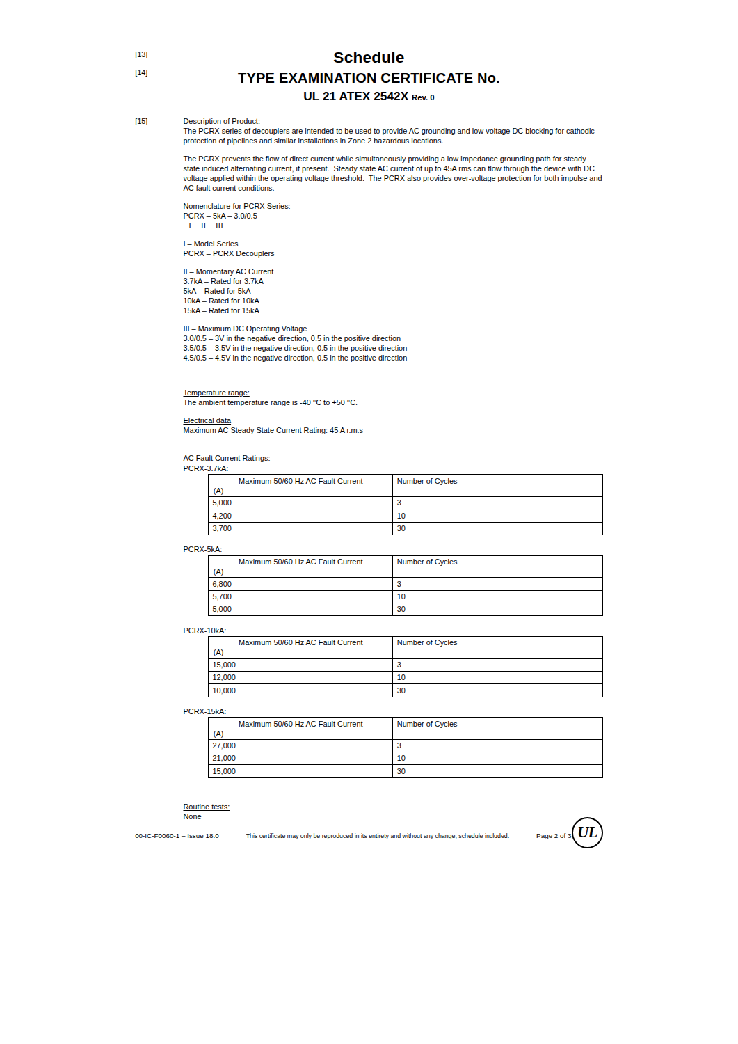[13] [14]
Schedule
TYPE EXAMINATION CERTIFICATE No.
UL 21 ATEX 2542X Rev. 0
[15]
Description of Product:
The PCRX series of decouplers are intended to be used to provide AC grounding and low voltage DC blocking for cathodic protection of pipelines and similar installations in Zone 2 hazardous locations.
The PCRX prevents the flow of direct current while simultaneously providing a low impedance grounding path for steady state induced alternating current, if present. Steady state AC current of up to 45A rms can flow through the device with DC voltage applied within the operating voltage threshold. The PCRX also provides over-voltage protection for both impulse and AC fault current conditions.
Nomenclature for PCRX Series:
PCRX – 5kA – 3.0/0.5
I II III
I – Model Series
PCRX – PCRX Decouplers
II – Momentary AC Current
3.7kA – Rated for 3.7kA
5kA – Rated for 5kA
10kA – Rated for 10kA
15kA – Rated for 15kA
III – Maximum DC Operating Voltage
3.0/0.5 – 3V in the negative direction, 0.5 in the positive direction
3.5/0.5 – 3.5V in the negative direction, 0.5 in the positive direction
4.5/0.5 – 4.5V in the negative direction, 0.5 in the positive direction
Temperature range:
The ambient temperature range is -40 °C to +50 °C.
Electrical data
Maximum AC Steady State Current Rating: 45 A r.m.s
AC Fault Current Ratings:
PCRX-3.7kA:
| | Maximum 50/60 Hz AC Fault Current (A) | Number of Cycles |
| | 5,000 | 3 |
| | 4,200 | 10 |
| | 3,700 | 30 |
PCRX-5kA:
| | Maximum 50/60 Hz AC Fault Current (A) | Number of Cycles |
| | 6,800 | 3 |
| | 5,700 | 10 |
| | 5,000 | 30 |
PCRX-10kA:
| | Maximum 50/60 Hz AC Fault Current (A) | Number of Cycles |
| | 15,000 | 3 |
| | 12,000 | 10 |
| | 10,000 | 30 |
PCRX-15kA:
| | Maximum 50/60 Hz AC Fault Current (A) | Number of Cycles |
| | 27,000 | 3 |
| | 21,000 | 10 |
| | 15,000 | 30 |
Routine tests:
None
00-IC-F0060-1 – Issue 18.0
This certificate may only be reproduced in its entirety and without any change, schedule included.
Page 2 of 3
UL